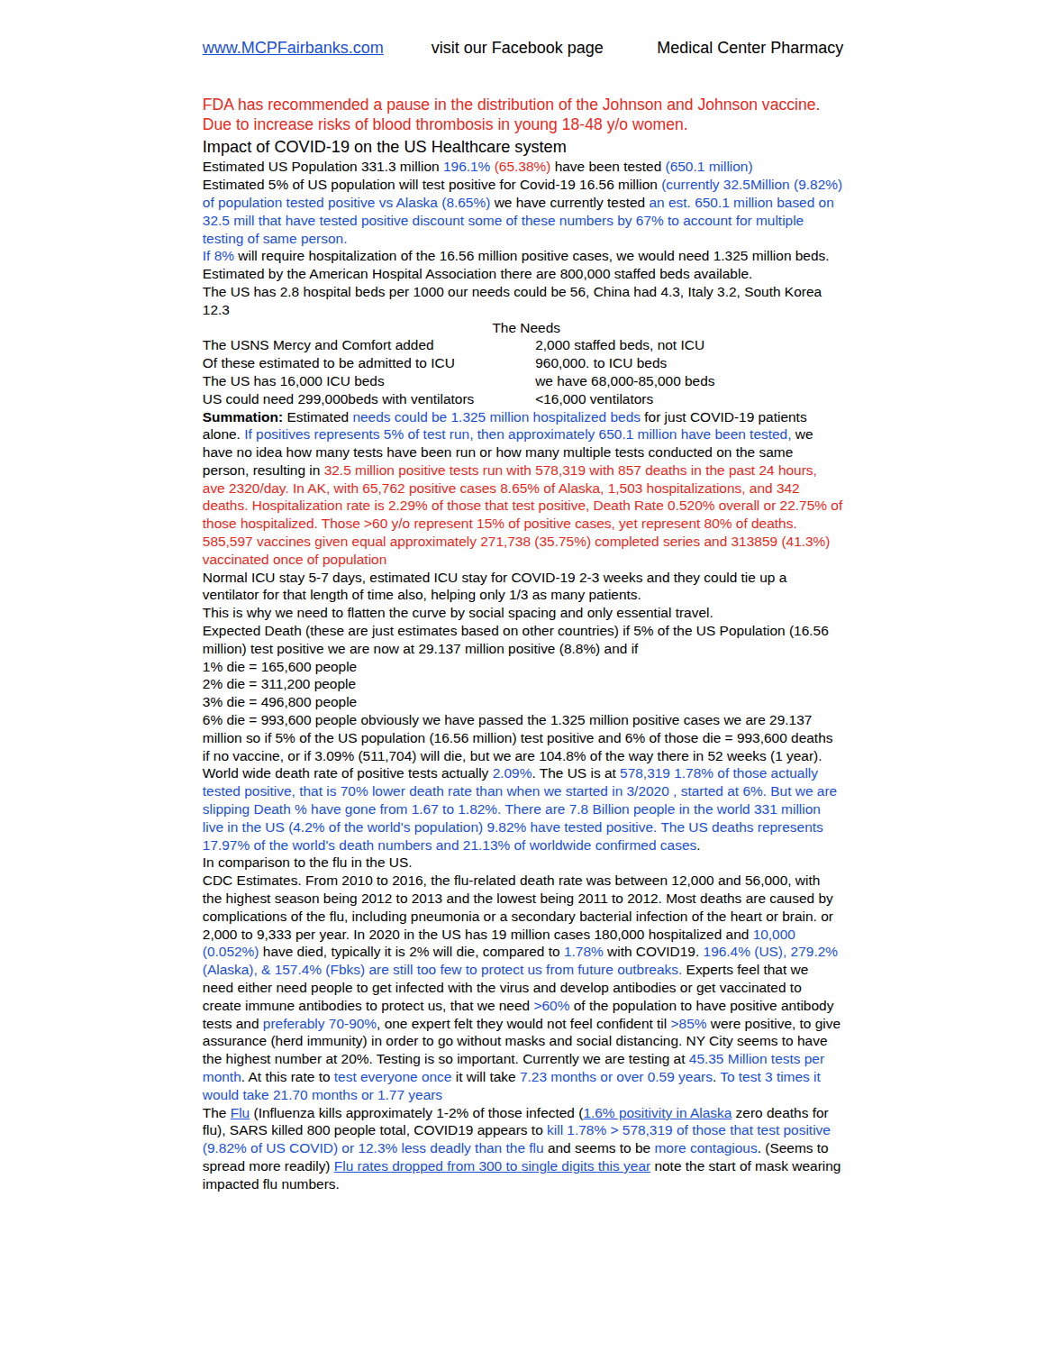www.MCPFairbanks.com visit our Facebook page Medical Center Pharmacy
FDA has recommended a pause in the distribution of the Johnson and Johnson vaccine. Due to increase risks of blood thrombosis in young 18-48 y/o women.
Impact of COVID-19 on the US Healthcare system
Estimated US Population 331.3 million 196.1% (65.38%) have been tested (650.1 million)
Estimated 5% of US population will test positive for Covid-19 16.56 million (currently 32.5Million (9.82%) of population tested positive vs Alaska (8.65%) we have currently tested an est. 650.1 million based on 32.5 mill that have tested positive discount some of these numbers by 67% to account for multiple testing of same person.
If 8% will require hospitalization of the 16.56 million positive cases, we would need 1.325 million beds. Estimated by the American Hospital Association there are 800,000 staffed beds available.
The US has 2.8 hospital beds per 1000 our needs could be 56, China had 4.3, Italy 3.2, South Korea 12.3
The Needs
| The USNS Mercy and Comfort added | 2,000 staffed beds, not ICU |
| Of these estimated to be admitted to ICU | 960,000. to ICU beds |
| The US has 16,000 ICU beds | we have 68,000-85,000 beds |
| US could need 299,000beds with ventilators | <16,000 ventilators |
Summation: Estimated needs could be 1.325 million hospitalized beds for just COVID-19 patients alone. If positives represents 5% of test run, then approximately 650.1 million have been tested, we have no idea how many tests have been run or how many multiple tests conducted on the same person, resulting in 32.5 million positive tests run with 578,319 with 857 deaths in the past 24 hours, ave 2320/day. In AK, with 65,762 positive cases 8.65% of Alaska, 1,503 hospitalizations, and 342 deaths. Hospitalization rate is 2.29% of those that test positive, Death Rate 0.520% overall or 22.75% of those hospitalized. Those >60 y/o represent 15% of positive cases, yet represent 80% of deaths. 585,597 vaccines given equal approximately 271,738 (35.75%) completed series and 313859 (41.3%) vaccinated once of population
Normal ICU stay 5-7 days, estimated ICU stay for COVID-19 2-3 weeks and they could tie up a ventilator for that length of time also, helping only 1/3 as many patients.
This is why we need to flatten the curve by social spacing and only essential travel.
Expected Death (these are just estimates based on other countries) if 5% of the US Population (16.56 million) test positive we are now at 29.137 million positive (8.8%) and if
1% die = 165,600 people
2% die = 311,200 people
3% die = 496,800 people
6% die = 993,600 people obviously we have passed the 1.325 million positive cases we are 29.137 million so if 5% of the US population (16.56 million) test positive and 6% of those die = 993,600 deaths if no vaccine, or if 3.09% (511,704) will die, but we are 104.8% of the way there in 52 weeks (1 year).
World wide death rate of positive tests actually 2.09%. The US is at 578,319 1.78% of those actually tested positive, that is 70% lower death rate than when we started in 3/2020 , started at 6%. But we are slipping Death % have gone from 1.67 to 1.82%. There are 7.8 Billion people in the world 331 million live in the US (4.2% of the world's population) 9.82% have tested positive. The US deaths represents 17.97% of the world's death numbers and 21.13% of worldwide confirmed cases.
In comparison to the flu in the US.
CDC Estimates. From 2010 to 2016, the flu-related death rate was between 12,000 and 56,000, with the highest season being 2012 to 2013 and the lowest being 2011 to 2012. Most deaths are caused by complications of the flu, including pneumonia or a secondary bacterial infection of the heart or brain. or 2,000 to 9,333 per year. In 2020 in the US has 19 million cases 180,000 hospitalized and 10,000 (0.052%) have died, typically it is 2% will die, compared to 1.78% with COVID19. 196.4% (US), 279.2% (Alaska), & 157.4% (Fbks) are still too few to protect us from future outbreaks. Experts feel that we need either need people to get infected with the virus and develop antibodies or get vaccinated to create immune antibodies to protect us, that we need >60% of the population to have positive antibody tests and preferably 70-90%, one expert felt they would not feel confident til >85% were positive, to give assurance (herd immunity) in order to go without masks and social distancing. NY City seems to have the highest number at 20%. Testing is so important. Currently we are testing at 45.35 Million tests per month. At this rate to test everyone once it will take 7.23 months or over 0.59 years. To test 3 times it would take 21.70 months or 1.77 years
The Flu (Influenza kills approximately 1-2% of those infected (1.6% positivity in Alaska zero deaths for flu), SARS killed 800 people total, COVID19 appears to kill 1.78% > 578,319 of those that test positive (9.82% of US COVID) or 12.3% less deadly than the flu and seems to be more contagious. (Seems to spread more readily) Flu rates dropped from 300 to single digits this year note the start of mask wearing impacted flu numbers.